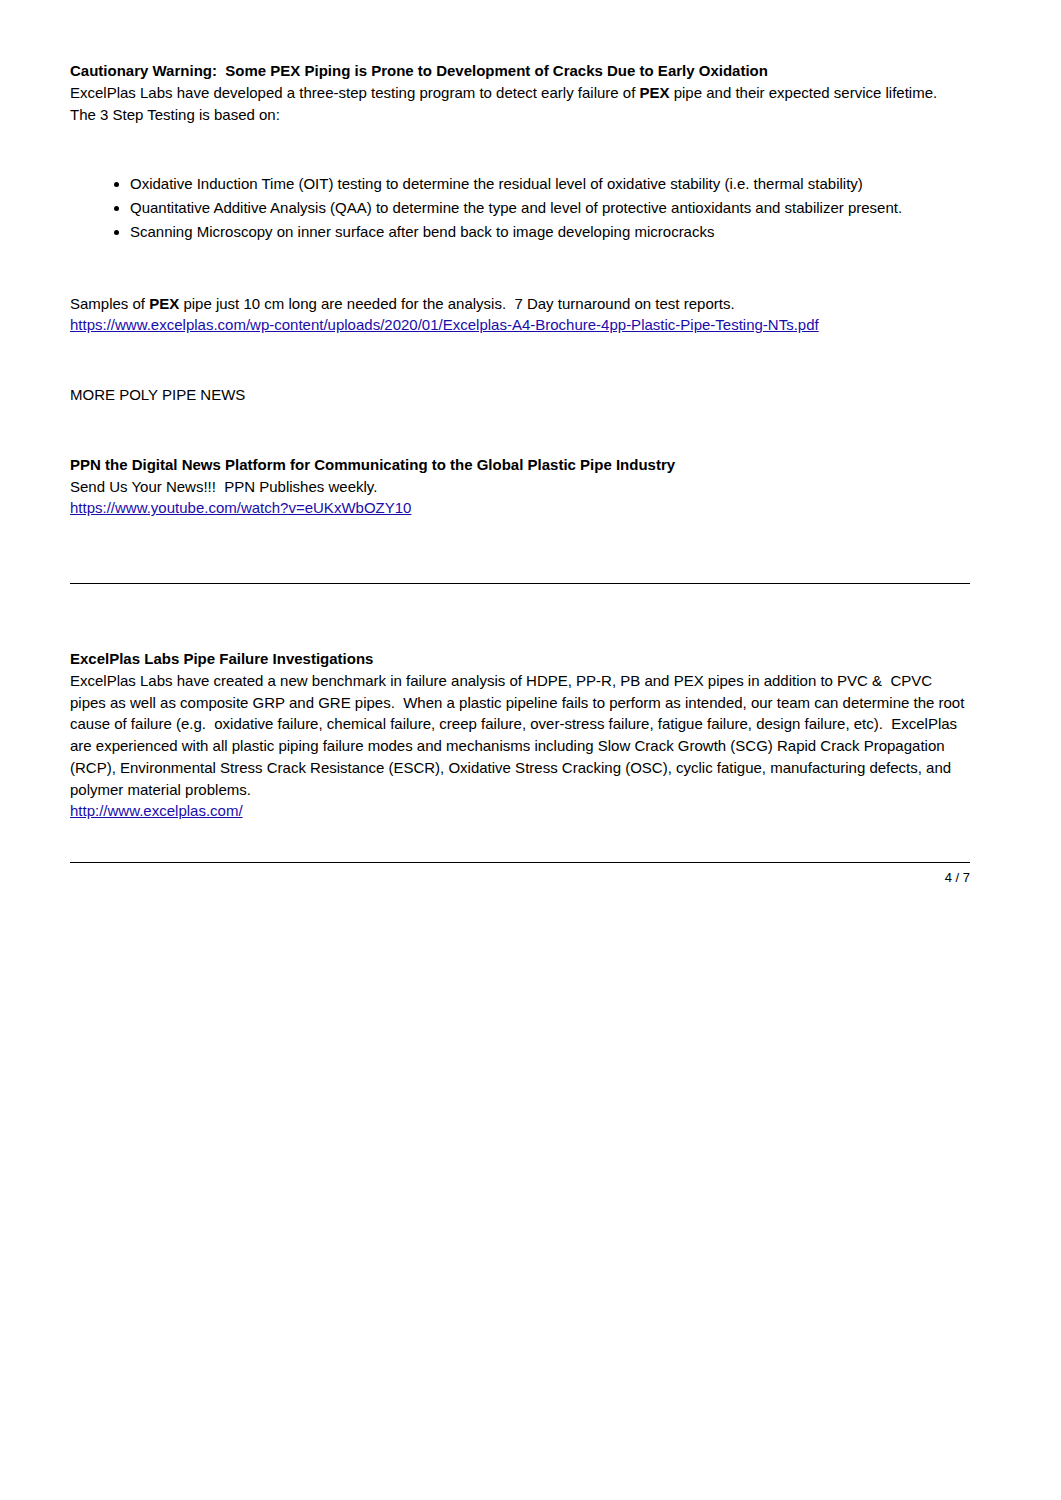Cautionary Warning: Some PEX Piping is Prone to Development of Cracks Due to Early Oxidation
ExcelPlas Labs have developed a three-step testing program to detect early failure of PEX pipe and their expected service lifetime.
The 3 Step Testing is based on:
Oxidative Induction Time (OIT) testing to determine the residual level of oxidative stability (i.e. thermal stability)
Quantitative Additive Analysis (QAA) to determine the type and level of protective antioxidants and stabilizer present.
Scanning Microscopy on inner surface after bend back to image developing microcracks
Samples of PEX pipe just 10 cm long are needed for the analysis. 7 Day turnaround on test reports.
https://www.excelplas.com/wp-content/uploads/2020/01/Excelplas-A4-Brochure-4pp-Plastic-Pipe-Testing-NTs.pdf
MORE POLY PIPE NEWS
PPN the Digital News Platform for Communicating to the Global Plastic Pipe Industry
Send Us Your News!!! PPN Publishes weekly.
https://www.youtube.com/watch?v=eUKxWbOZY10
ExcelPlas Labs Pipe Failure Investigations
ExcelPlas Labs have created a new benchmark in failure analysis of HDPE, PP-R, PB and PEX pipes in addition to PVC & CPVC pipes as well as composite GRP and GRE pipes. When a plastic pipeline fails to perform as intended, our team can determine the root cause of failure (e.g. oxidative failure, chemical failure, creep failure, over-stress failure, fatigue failure, design failure, etc). ExcelPlas are experienced with all plastic piping failure modes and mechanisms including Slow Crack Growth (SCG) Rapid Crack Propagation (RCP), Environmental Stress Crack Resistance (ESCR), Oxidative Stress Cracking (OSC), cyclic fatigue, manufacturing defects, and polymer material problems.
http://www.excelplas.com/
4 / 7